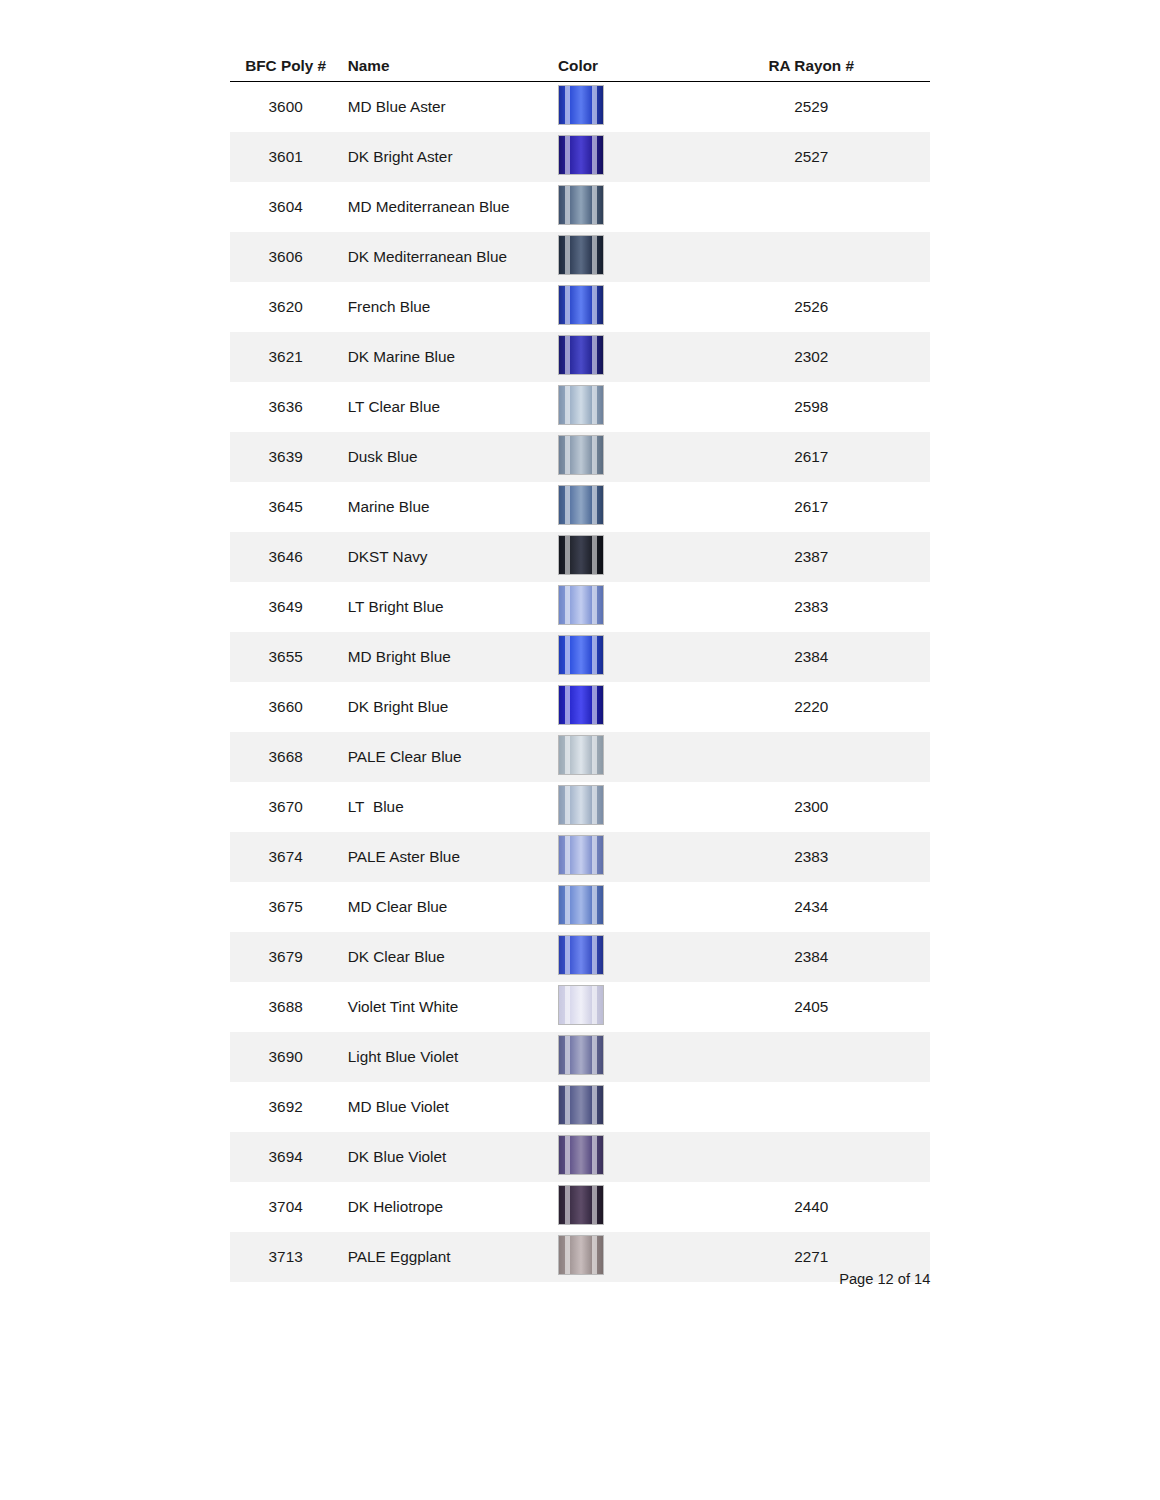| BFC Poly # | Name | Color | RA Rayon # |
| --- | --- | --- | --- |
| 3600 | MD Blue Aster | | 2529 |
| 3601 | DK Bright Aster | | 2527 |
| 3604 | MD Mediterranean Blue | | |
| 3606 | DK Mediterranean Blue | | |
| 3620 | French Blue | | 2526 |
| 3621 | DK Marine Blue | | 2302 |
| 3636 | LT Clear Blue | | 2598 |
| 3639 | Dusk Blue | | 2617 |
| 3645 | Marine Blue | | 2617 |
| 3646 | DKST Navy | | 2387 |
| 3649 | LT Bright Blue | | 2383 |
| 3655 | MD Bright Blue | | 2384 |
| 3660 | DK Bright Blue | | 2220 |
| 3668 | PALE Clear Blue | | |
| 3670 | LT Blue | | 2300 |
| 3674 | PALE Aster Blue | | 2383 |
| 3675 | MD Clear Blue | | 2434 |
| 3679 | DK Clear Blue | | 2384 |
| 3688 | Violet Tint White | | 2405 |
| 3690 | Light Blue Violet | | |
| 3692 | MD Blue Violet | | |
| 3694 | DK Blue Violet | | |
| 3704 | DK Heliotrope | | 2440 |
| 3713 | PALE Eggplant | | 2271 |
Page 12 of 14